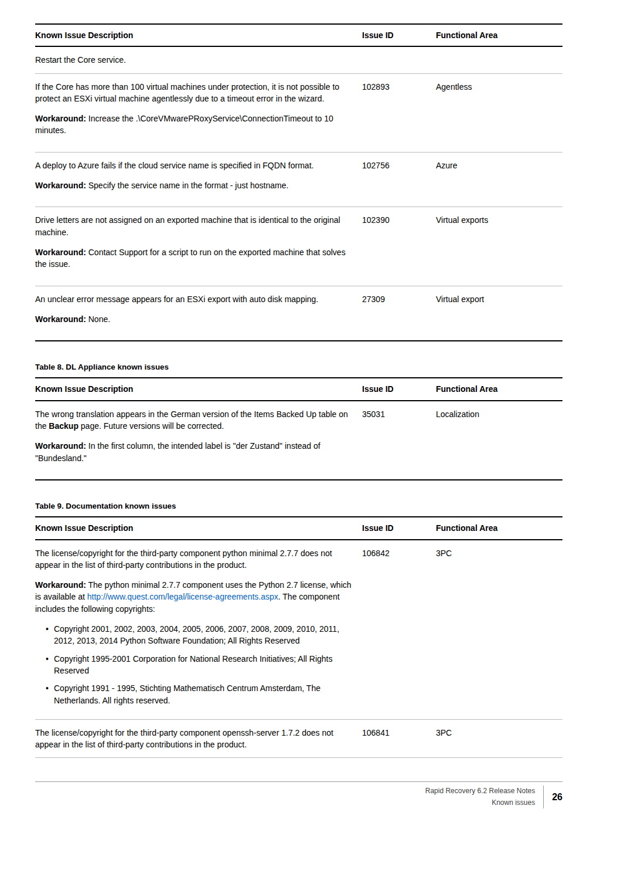| Known Issue Description | Issue ID | Functional Area |
| --- | --- | --- |
| Restart the Core service. | | |
| If the Core has more than 100 virtual machines under protection, it is not possible to protect an ESXi virtual machine agentlessly due to a timeout error in the wizard. Workaround: Increase the .\CoreVMwarePRoxyService\ConnectionTimeout to 10 minutes. | 102893 | Agentless |
| A deploy to Azure fails if the cloud service name is specified in FQDN format. Workaround: Specify the service name in the format - just hostname. | 102756 | Azure |
| Drive letters are not assigned on an exported machine that is identical to the original machine. Workaround: Contact Support for a script to run on the exported machine that solves the issue. | 102390 | Virtual exports |
| An unclear error message appears for an ESXi export with auto disk mapping. Workaround: None. | 27309 | Virtual export |
Table 8. DL Appliance known issues
| Known Issue Description | Issue ID | Functional Area |
| --- | --- | --- |
| The wrong translation appears in the German version of the Items Backed Up table on the Backup page. Future versions will be corrected. Workaround: In the first column, the intended label is "der Zustand" instead of "Bundesland." | 35031 | Localization |
Table 9. Documentation known issues
| Known Issue Description | Issue ID | Functional Area |
| --- | --- | --- |
| The license/copyright for the third-party component python minimal 2.7.7 does not appear in the list of third-party contributions in the product. Workaround: The python minimal 2.7.7 component uses the Python 2.7 license, which is available at http://www.quest.com/legal/license-agreements.aspx . The component includes the following copyrights: Copyright 2001, 2002, 2003, 2004, 2005, 2006, 2007, 2008, 2009, 2010, 2011, 2012, 2013, 2014 Python Software Foundation; All Rights Reserved Copyright 1995-2001 Corporation for National Research Initiatives; All Rights Reserved Copyright 1991 - 1995, Stichting Mathematisch Centrum Amsterdam, The Netherlands. All rights reserved. | 106842 | 3PC |
| The license/copyright for the third-party component openssh-server 1.7.2 does not appear in the list of third-party contributions in the product. | 106841 | 3PC |
Rapid Recovery 6.2 Release Notes
Known issues
26